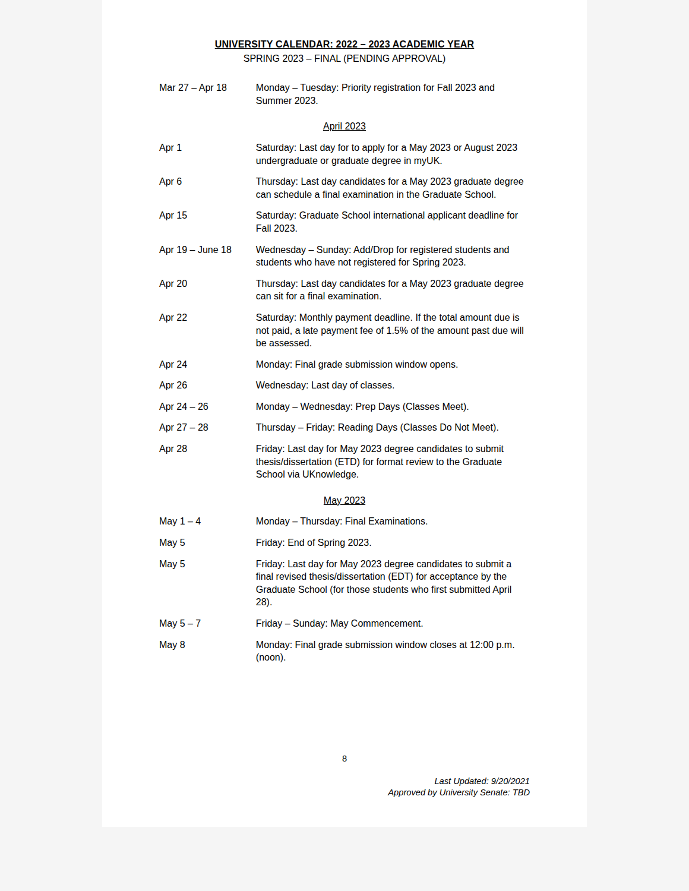UNIVERSITY CALENDAR: 2022 – 2023 ACADEMIC YEAR
SPRING 2023 – FINAL (PENDING APPROVAL)
Mar 27 – Apr 18
Monday – Tuesday: Priority registration for Fall 2023 and Summer 2023.
April 2023
Apr 1
Saturday: Last day for to apply for a May 2023 or August 2023 undergraduate or graduate degree in myUK.
Apr 6
Thursday: Last day candidates for a May 2023 graduate degree can schedule a final examination in the Graduate School.
Apr 15
Saturday: Graduate School international applicant deadline for Fall 2023.
Apr 19 – June 18
Wednesday – Sunday: Add/Drop for registered students and students who have not registered for Spring 2023.
Apr 20
Thursday: Last day candidates for a May 2023 graduate degree can sit for a final examination.
Apr 22
Saturday: Monthly payment deadline. If the total amount due is not paid, a late payment fee of 1.5% of the amount past due will be assessed.
Apr 24
Monday: Final grade submission window opens.
Apr 26
Wednesday: Last day of classes.
Apr 24 – 26
Monday – Wednesday: Prep Days (Classes Meet).
Apr 27 – 28
Thursday – Friday: Reading Days (Classes Do Not Meet).
Apr 28
Friday: Last day for May 2023 degree candidates to submit thesis/dissertation (ETD) for format review to the Graduate School via UKnowledge.
May 2023
May 1 – 4
Monday – Thursday: Final Examinations.
May 5
Friday: End of Spring 2023.
May 5
Friday: Last day for May 2023 degree candidates to submit a final revised thesis/dissertation (EDT) for acceptance by the Graduate School (for those students who first submitted April 28).
May 5 – 7
Friday – Sunday: May Commencement.
May 8
Monday: Final grade submission window closes at 12:00 p.m. (noon).
8
Last Updated: 9/20/2021
Approved by University Senate: TBD